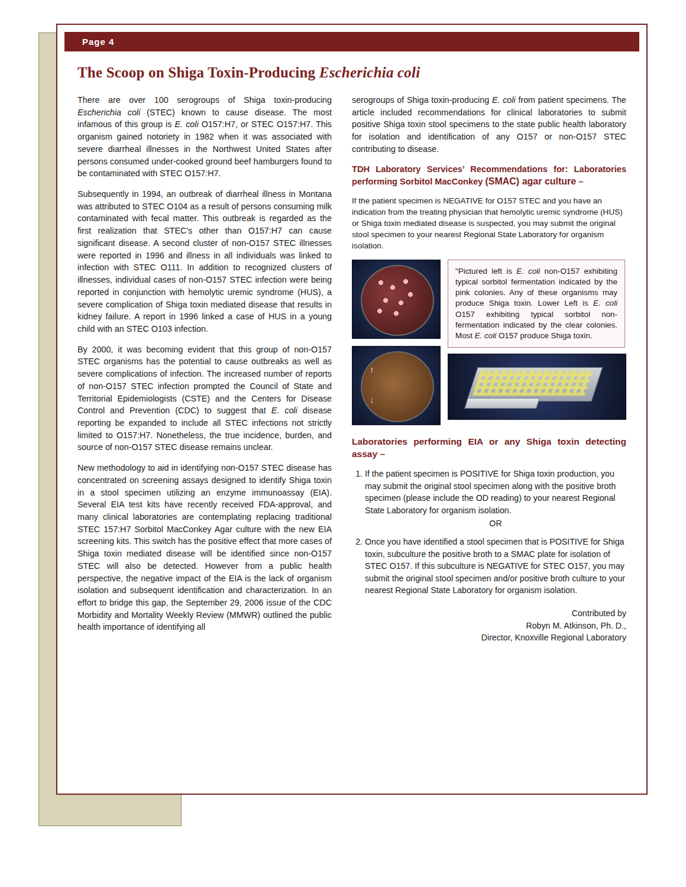Page 4
The Scoop on Shiga Toxin-Producing Escherichia coli
There are over 100 serogroups of Shiga toxin-producing Escherichia coli (STEC) known to cause disease. The most infamous of this group is E. coli O157:H7, or STEC O157:H7. This organism gained notoriety in 1982 when it was associated with severe diarrheal illnesses in the Northwest United States after persons consumed under-cooked ground beef hamburgers found to be contaminated with STEC O157:H7.
Subsequently in 1994, an outbreak of diarrheal illness in Montana was attributed to STEC O104 as a result of persons consuming milk contaminated with fecal matter. This outbreak is regarded as the first realization that STEC's other than O157:H7 can cause significant disease. A second cluster of non-O157 STEC illnesses were reported in 1996 and illness in all individuals was linked to infection with STEC O111. In addition to recognized clusters of illnesses, individual cases of non-O157 STEC infection were being reported in conjunction with hemolytic uremic syndrome (HUS), a severe complication of Shiga toxin mediated disease that results in kidney failure. A report in 1996 linked a case of HUS in a young child with an STEC O103 infection.
By 2000, it was becoming evident that this group of non-O157 STEC organisms has the potential to cause outbreaks as well as severe complications of infection. The increased number of reports of non-O157 STEC infection prompted the Council of State and Territorial Epidemiologists (CSTE) and the Centers for Disease Control and Prevention (CDC) to suggest that E. coli disease reporting be expanded to include all STEC infections not strictly limited to O157:H7. Nonetheless, the true incidence, burden, and source of non-O157 STEC disease remains unclear.
New methodology to aid in identifying non-O157 STEC disease has concentrated on screening assays designed to identify Shiga toxin in a stool specimen utilizing an enzyme immunoassay (EIA). Several EIA test kits have recently received FDA-approval, and many clinical laboratories are contemplating replacing traditional STEC 157:H7 Sorbitol MacConkey Agar culture with the new EIA screening kits. This switch has the positive effect that more cases of Shiga toxin mediated disease will be identified since non-O157 STEC will also be detected. However from a public health perspective, the negative impact of the EIA is the lack of organism isolation and subsequent identification and characterization. In an effort to bridge this gap, the September 29, 2006 issue of the CDC Morbidity and Mortality Weekly Review (MMWR) outlined the public health importance of identifying all
serogroups of Shiga toxin-producing E. coli from patient specimens. The article included recommendations for clinical laboratories to submit positive Shiga toxin stool specimens to the state public health laboratory for isolation and identification of any O157 or non-O157 STEC contributing to disease.
TDH Laboratory Services’ Recommendations for: Laboratories performing Sorbitol MacConkey (SMAC) agar culture –
If the patient specimen is NEGATIVE for O157 STEC and you have an indication from the treating physician that hemolytic uremic syndrome (HUS) or Shiga toxin mediated disease is suspected, you may submit the original stool specimen to your nearest Regional State Laboratory for organism isolation.
"Pictured left is E. coli non-O157 exhibiting typical sorbitol fermentation indicated by the pink colonies. Any of these organisms may produce Shiga toxin. Lower Left is E. coli O157 exhibiting typical sorbitol non-fermentation indicated by the clear colonies. Most E. coli O157 produce Shiga toxin.
Laboratories performing EIA or any Shiga toxin detecting assay –
If the patient specimen is POSITIVE for Shiga toxin production, you may submit the original stool specimen along with the positive broth specimen (please include the OD reading) to your nearest Regional State Laboratory for organism isolation.
OR
Once you have identified a stool specimen that is POSITIVE for Shiga toxin, subculture the positive broth to a SMAC plate for isolation of STEC O157. If this subculture is NEGATIVE for STEC O157, you may submit the original stool specimen and/or positive broth culture to your nearest Regional State Laboratory for organism isolation.
Contributed by
Robyn M. Atkinson, Ph. D.,
Director, Knoxville Regional Laboratory